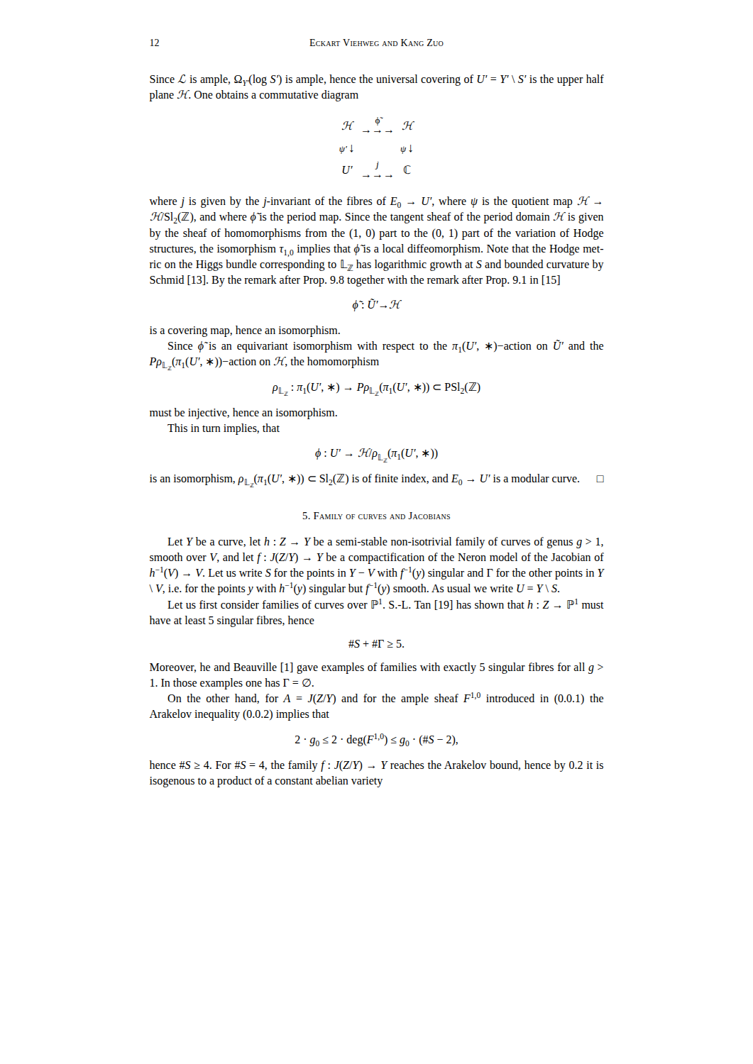12 Eckart Viehweg and Kang Zuo
Since ℒ is ample, ΩY′(log S′) is ample, hence the universal covering of U′ = Y′ \ S′ is the upper half plane ℋ. One obtains a commutative diagram
| ℋ | ϕ̃ →→→ | ℋ |
| ψ′ ↓ | | ψ ↓ |
| U′ | j →→→ | ℂ |
where j is given by the j-invariant of the fibres of E0 → U′, where ψ is the quotient map ℋ → ℋ/Sl2(ℤ), and where ϕ̃ is the period map. Since the tangent sheaf of the period domain ℋ is given by the sheaf of homomorphisms from the (1, 0) part to the (0, 1) part of the variation of Hodge structures, the isomorphism τ1,0 implies that ϕ̃ is a local diffeomorphism. Note that the Hodge metric on the Higgs bundle corresponding to 𝕃ℤ has logarithmic growth at S and bounded curvature by Schmid [13]. By the remark after Prop. 9.8 together with the remark after Prop. 9.1 in [15]
ϕ̃ : Ũ′→ℋ
is a covering map, hence an isomorphism.
Since ϕ̃ is an equivariant isomorphism with respect to the π1(U′, ∗)−action on Ũ′ and the Pρ𝕃ℤ(π1(U′, ∗))−action on ℋ, the homomorphism
ρ𝕃ℤ : π1(U′, ∗) → Pρ𝕃ℤ(π1(U′, ∗)) ⊂ PSl2(ℤ)
must be injective, hence an isomorphism.
This in turn implies, that
ϕ : U′ → ℋ/ρ𝕃ℤ(π1(U′, ∗))
is an isomorphism, ρ𝕃ℤ(π1(U′, ∗)) ⊂ Sl2(ℤ) is of finite index, and E0 → U′ is a modular curve.□
5. Family of curves and Jacobians
Let Y be a curve, let h : Z → Y be a semi-stable non-isotrivial family of curves of genus g > 1, smooth over V, and let f : J(Z/Y) → Y be a compactification of the Neron model of the Jacobian of h−1(V) → V. Let us write S for the points in Y − V with f−1(y) singular and Γ for the other points in Y \ V, i.e. for the points y with h−1(y) singular but f−1(y) smooth. As usual we write U = Y \ S.
Let us first consider families of curves over ℙ1. S.-L. Tan [19] has shown that h : Z → ℙ1 must have at least 5 singular fibres, hence
#S + #Γ ≥ 5.
Moreover, he and Beauville [1] gave examples of families with exactly 5 singular fibres for all g > 1. In those examples one has Γ = ∅.
On the other hand, for A = J(Z/Y) and for the ample sheaf F1,0 introduced in (0.0.1) the Arakelov inequality (0.0.2) implies that
2 · g0 ≤ 2 · deg(F1,0) ≤ g0 · (#S − 2),
hence #S ≥ 4. For #S = 4, the family f : J(Z/Y) → Y reaches the Arakelov bound, hence by 0.2 it is isogenous to a product of a constant abelian variety